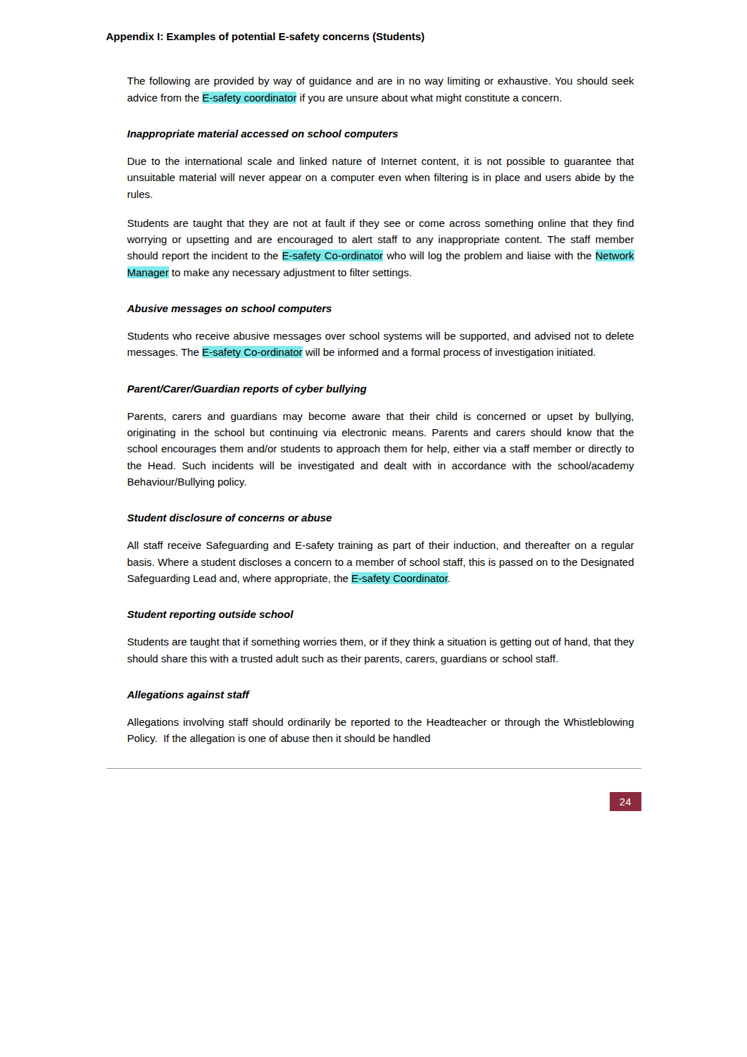Appendix I: Examples of potential E-safety concerns (Students)
The following are provided by way of guidance and are in no way limiting or exhaustive. You should seek advice from the E-safety coordinator if you are unsure about what might constitute a concern.
Inappropriate material accessed on school computers
Due to the international scale and linked nature of Internet content, it is not possible to guarantee that unsuitable material will never appear on a computer even when filtering is in place and users abide by the rules.
Students are taught that they are not at fault if they see or come across something online that they find worrying or upsetting and are encouraged to alert staff to any inappropriate content. The staff member should report the incident to the E-safety Co-ordinator who will log the problem and liaise with the Network Manager to make any necessary adjustment to filter settings.
Abusive messages on school computers
Students who receive abusive messages over school systems will be supported, and advised not to delete messages. The E-safety Co-ordinator will be informed and a formal process of investigation initiated.
Parent/Carer/Guardian reports of cyber bullying
Parents, carers and guardians may become aware that their child is concerned or upset by bullying, originating in the school but continuing via electronic means. Parents and carers should know that the school encourages them and/or students to approach them for help, either via a staff member or directly to the Head. Such incidents will be investigated and dealt with in accordance with the school/academy Behaviour/Bullying policy.
Student disclosure of concerns or abuse
All staff receive Safeguarding and E-safety training as part of their induction, and thereafter on a regular basis. Where a student discloses a concern to a member of school staff, this is passed on to the Designated Safeguarding Lead and, where appropriate, the E-safety Coordinator.
Student reporting outside school
Students are taught that if something worries them, or if they think a situation is getting out of hand, that they should share this with a trusted adult such as their parents, carers, guardians or school staff.
Allegations against staff
Allegations involving staff should ordinarily be reported to the Headteacher or through the Whistleblowing Policy. If the allegation is one of abuse then it should be handled
24